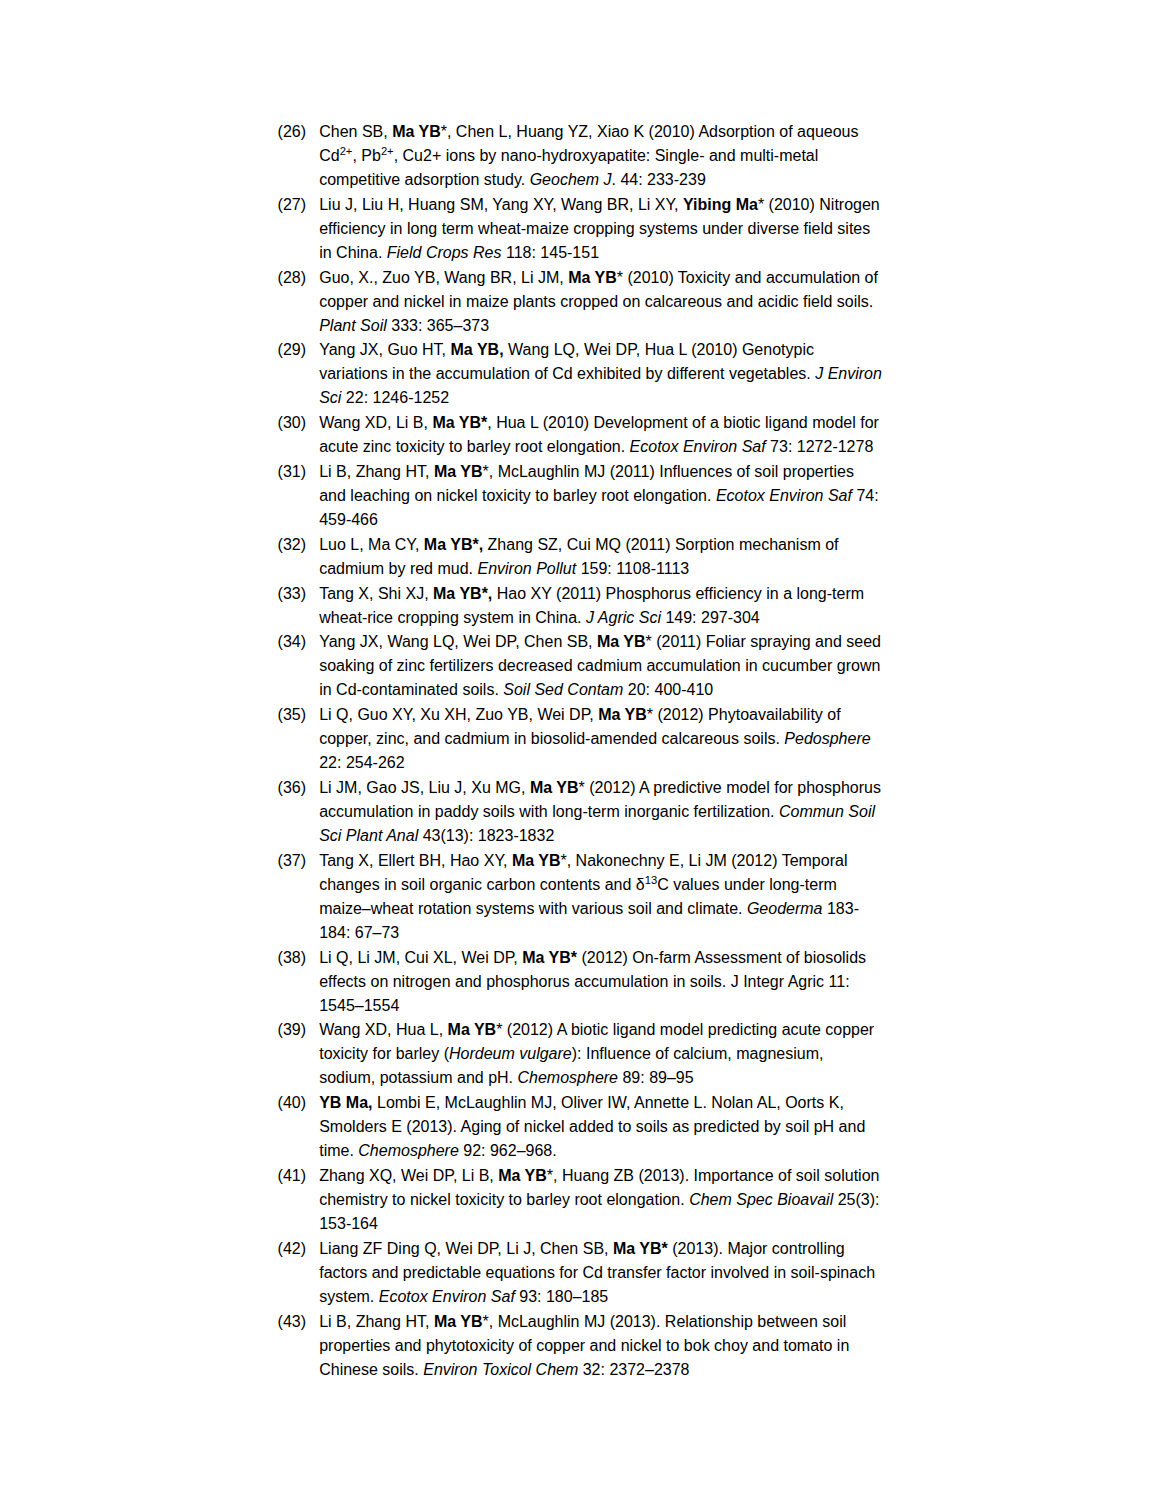(26) Chen SB, Ma YB*, Chen L, Huang YZ, Xiao K (2010) Adsorption of aqueous Cd2+, Pb2+, Cu2+ ions by nano-hydroxyapatite: Single- and multi-metal competitive adsorption study. Geochem J. 44: 233-239
(27) Liu J, Liu H, Huang SM, Yang XY, Wang BR, Li XY, Yibing Ma* (2010) Nitrogen efficiency in long term wheat-maize cropping systems under diverse field sites in China. Field Crops Res 118: 145-151
(28) Guo, X., Zuo YB, Wang BR, Li JM, Ma YB* (2010) Toxicity and accumulation of copper and nickel in maize plants cropped on calcareous and acidic field soils. Plant Soil 333: 365–373
(29) Yang JX, Guo HT, Ma YB, Wang LQ, Wei DP, Hua L (2010) Genotypic variations in the accumulation of Cd exhibited by different vegetables. J Environ Sci 22: 1246-1252
(30) Wang XD, Li B, Ma YB*, Hua L (2010) Development of a biotic ligand model for acute zinc toxicity to barley root elongation. Ecotox Environ Saf 73: 1272-1278
(31) Li B, Zhang HT, Ma YB*, McLaughlin MJ (2011) Influences of soil properties and leaching on nickel toxicity to barley root elongation. Ecotox Environ Saf 74: 459-466
(32) Luo L, Ma CY, Ma YB*, Zhang SZ, Cui MQ (2011) Sorption mechanism of cadmium by red mud. Environ Pollut 159: 1108-1113
(33) Tang X, Shi XJ, Ma YB*, Hao XY (2011) Phosphorus efficiency in a long-term wheat-rice cropping system in China. J Agric Sci 149: 297-304
(34) Yang JX, Wang LQ, Wei DP, Chen SB, Ma YB* (2011) Foliar spraying and seed soaking of zinc fertilizers decreased cadmium accumulation in cucumber grown in Cd-contaminated soils. Soil Sed Contam 20: 400-410
(35) Li Q, Guo XY, Xu XH, Zuo YB, Wei DP, Ma YB* (2012) Phytoavailability of copper, zinc, and cadmium in biosolid-amended calcareous soils. Pedosphere 22: 254-262
(36) Li JM, Gao JS, Liu J, Xu MG, Ma YB* (2012) A predictive model for phosphorus accumulation in paddy soils with long-term inorganic fertilization. Commun Soil Sci Plant Anal 43(13): 1823-1832
(37) Tang X, Ellert BH, Hao XY, Ma YB*, Nakonechny E, Li JM (2012) Temporal changes in soil organic carbon contents and δ13C values under long-term maize–wheat rotation systems with various soil and climate. Geoderma 183-184: 67–73
(38) Li Q, Li JM, Cui XL, Wei DP, Ma YB* (2012) On-farm Assessment of biosolids effects on nitrogen and phosphorus accumulation in soils. J Integr Agric 11: 1545–1554
(39) Wang XD, Hua L, Ma YB* (2012) A biotic ligand model predicting acute copper toxicity for barley (Hordeum vulgare): Influence of calcium, magnesium, sodium, potassium and pH. Chemosphere 89: 89–95
(40) YB Ma, Lombi E, McLaughlin MJ, Oliver IW, Annette L. Nolan AL, Oorts K, Smolders E (2013). Aging of nickel added to soils as predicted by soil pH and time. Chemosphere 92: 962–968.
(41) Zhang XQ, Wei DP, Li B, Ma YB*, Huang ZB (2013). Importance of soil solution chemistry to nickel toxicity to barley root elongation. Chem Spec Bioavail 25(3): 153-164
(42) Liang ZF Ding Q, Wei DP, Li J, Chen SB, Ma YB* (2013). Major controlling factors and predictable equations for Cd transfer factor involved in soil-spinach system. Ecotox Environ Saf 93: 180–185
(43) Li B, Zhang HT, Ma YB*, McLaughlin MJ (2013). Relationship between soil properties and phytotoxicity of copper and nickel to bok choy and tomato in Chinese soils. Environ Toxicol Chem 32: 2372–2378